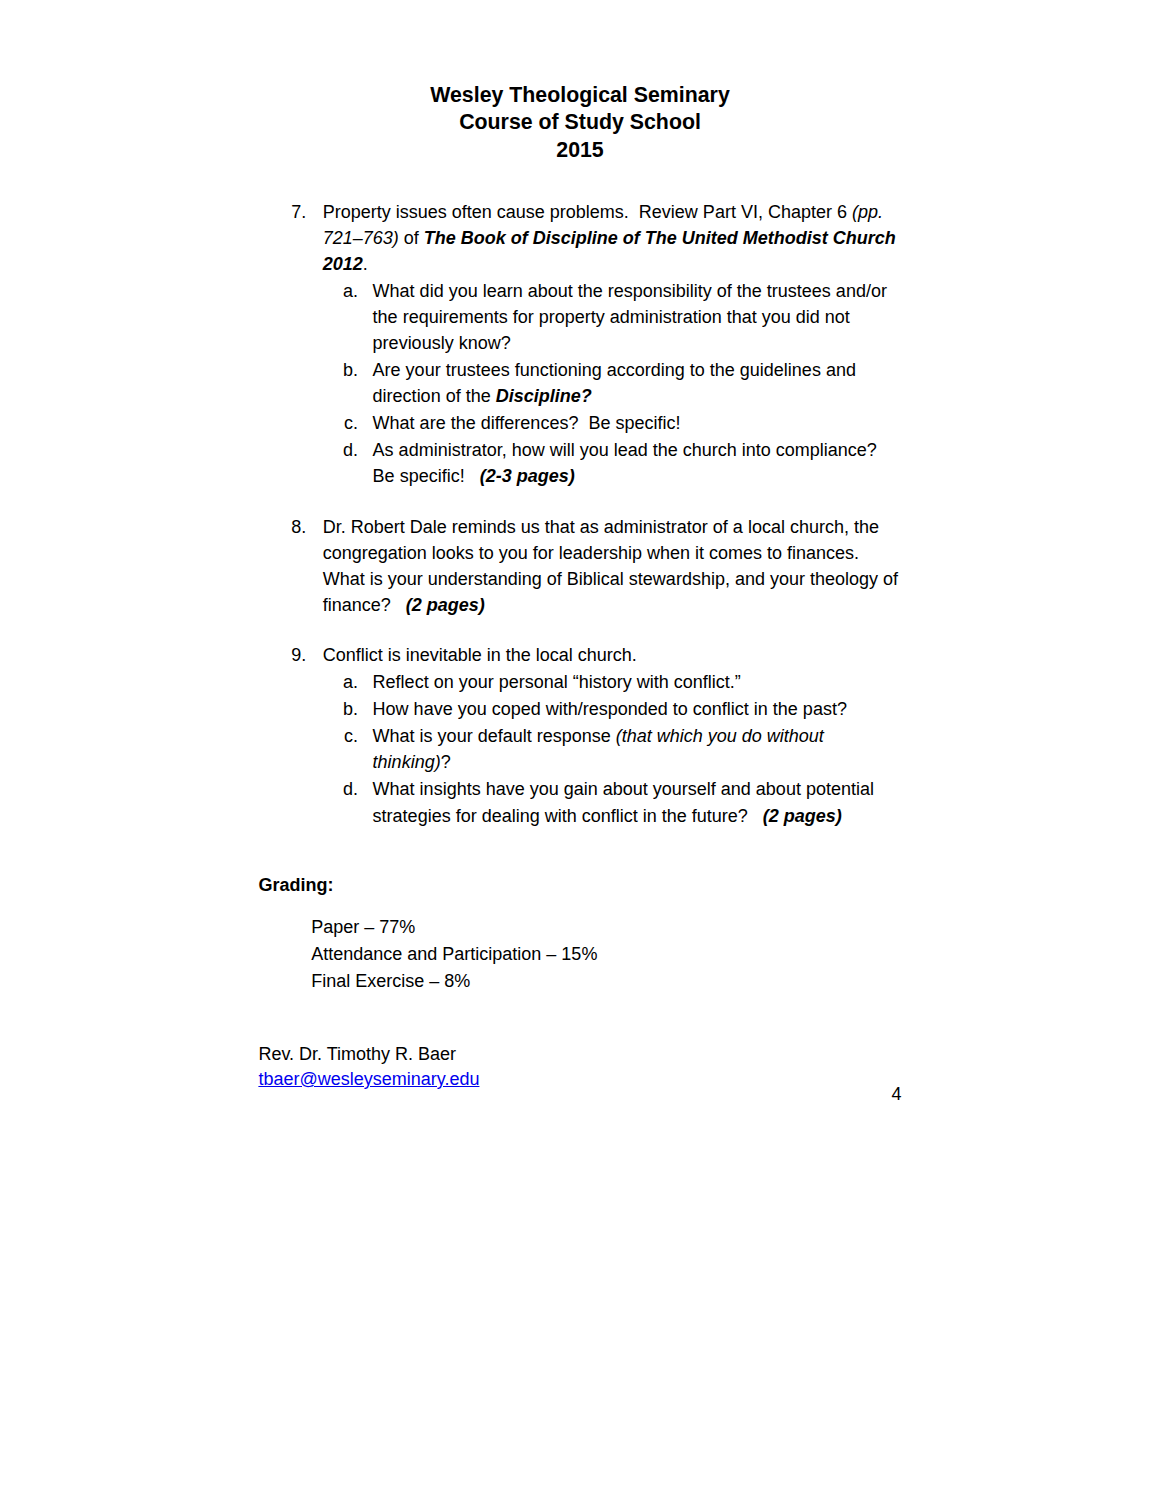Wesley Theological Seminary
Course of Study School
2015
Property issues often cause problems. Review Part VI, Chapter 6 (pp. 721–763) of The Book of Discipline of The United Methodist Church 2012.
What did you learn about the responsibility of the trustees and/or the requirements for property administration that you did not previously know?
Are your trustees functioning according to the guidelines and direction of the Discipline?
What are the differences? Be specific!
As administrator, how will you lead the church into compliance? Be specific! (2-3 pages)
Dr. Robert Dale reminds us that as administrator of a local church, the congregation looks to you for leadership when it comes to finances. What is your understanding of Biblical stewardship, and your theology of finance? (2 pages)
Conflict is inevitable in the local church.
Reflect on your personal “history with conflict.”
How have you coped with/responded to conflict in the past?
What is your default response (that which you do without thinking)?
What insights have you gain about yourself and about potential strategies for dealing with conflict in the future? (2 pages)
Grading:
Paper – 77%
Attendance and Participation – 15%
Final Exercise – 8%
Rev. Dr. Timothy R. Baer
tbaer@wesleyseminary.edu
4